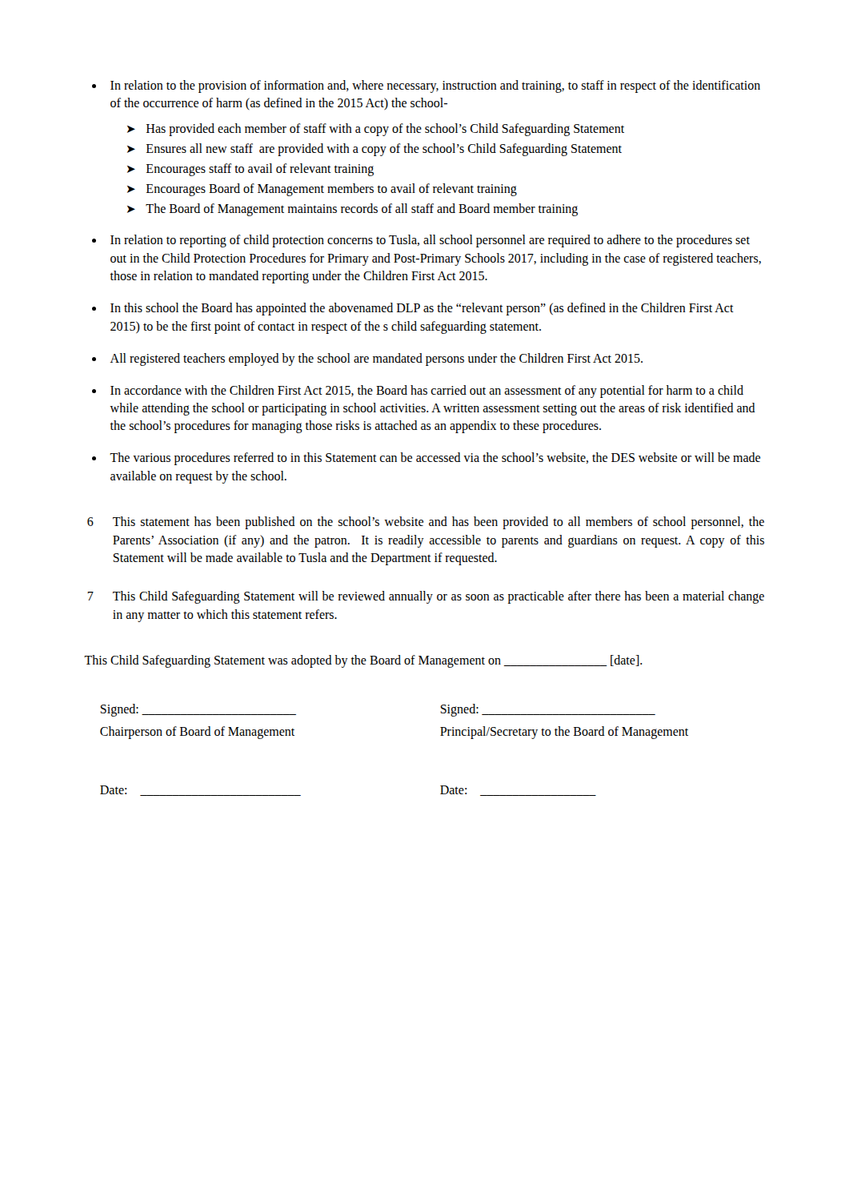In relation to the provision of information and, where necessary, instruction and training, to staff in respect of the identification of the occurrence of harm (as defined in the 2015 Act) the school-
Has provided each member of staff with a copy of the school’s Child Safeguarding Statement
Ensures all new staff are provided with a copy of the school’s Child Safeguarding Statement
Encourages staff to avail of relevant training
Encourages Board of Management members to avail of relevant training
The Board of Management maintains records of all staff and Board member training
In relation to reporting of child protection concerns to Tusla, all school personnel are required to adhere to the procedures set out in the Child Protection Procedures for Primary and Post-Primary Schools 2017, including in the case of registered teachers, those in relation to mandated reporting under the Children First Act 2015.
In this school the Board has appointed the abovenamed DLP as the “relevant person” (as defined in the Children First Act 2015) to be the first point of contact in respect of the s child safeguarding statement.
All registered teachers employed by the school are mandated persons under the Children First Act 2015.
In accordance with the Children First Act 2015, the Board has carried out an assessment of any potential for harm to a child while attending the school or participating in school activities. A written assessment setting out the areas of risk identified and the school’s procedures for managing those risks is attached as an appendix to these procedures.
The various procedures referred to in this Statement can be accessed via the school’s website, the DES website or will be made available on request by the school.
This statement has been published on the school’s website and has been provided to all members of school personnel, the Parents’ Association (if any) and the patron. It is readily accessible to parents and guardians on request. A copy of this Statement will be made available to Tusla and the Department if requested.
This Child Safeguarding Statement will be reviewed annually or as soon as practicable after there has been a material change in any matter to which this statement refers.
This Child Safeguarding Statement was adopted by the Board of Management on ________________ [date].
| Signed: ________________________ Chairperson of Board of Management Date: _________________________ | Signed: ___________________________ Principal/Secretary to the Board of Management Date: __________________ |